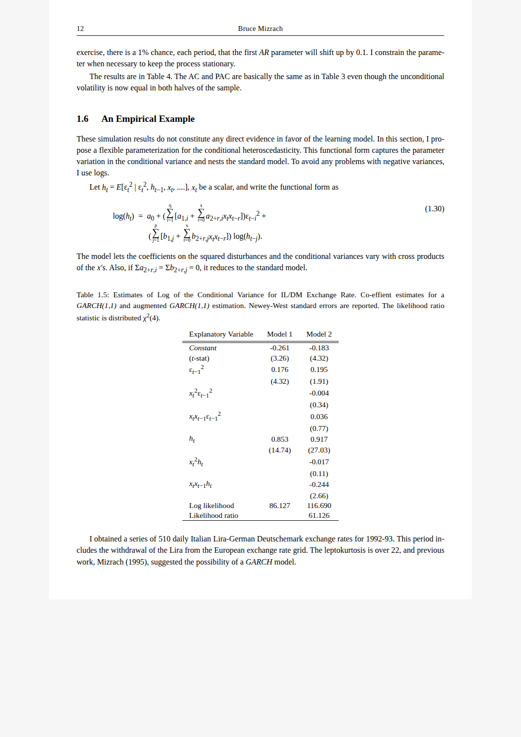12 Bruce Mizrach
exercise, there is a 1% chance, each period, that the first AR parameter will shift up by 0.1. I constrain the parameter when necessary to keep the process stationary.
The results are in Table 4. The AC and PAC are basically the same as in Table 3 even though the unconditional volatility is now equal in both halves of the sample.
1.6 An Empirical Example
These simulation results do not constitute any direct evidence in favor of the learning model. In this section, I propose a flexible parameterization for the conditional heteroscedasticity. This functional form captures the parameter variation in the conditional variance and nests the standard model. To avoid any problems with negative variances, I use logs.
Let ht = E[εt2 | εt2, ht−1, xt, ....], xt be a scalar, and write the functional form as
log(ht) = a0 + (q∑i=1[a1,i + s∑r=0 a2+r,ixtxt−r])εt−i2 +
(p∑j=1[b1,j + s∑r=0 b2+r,jxtxt−r]) log(ht−j).
(1.30)
The model lets the coefficients on the squared disturbances and the conditional variances vary with cross products of the x′s. Also, if Σa2+r,i = Σb2+r,j = 0, it reduces to the standard model.
Table 1.5: Estimates of Log of the Conditional Variance for IL/DM Exchange Rate. Co-effient estimates for a GARCH(1,1) and augmented GARCH(1,1) estimation. Newey-West standard errors are reported. The likelihood ratio statistic is distributed χ2(4).
| Explanatory Variable | Model 1 | Model 2 |
| --- | --- | --- |
| Constant | -0.261 | -0.183 |
| ( t -stat) | (3.26) | (4.32) |
| ε t −1 2 | 0.176 | 0.195 |
| | (4.32) | (1.91) |
| x t 2 ε t −1 2 | | -0.004 |
| | | (0.34) |
| x t x t −1 ε t −1 2 | | 0.036 |
| | | (0.77) |
| h t | 0.853 | 0.917 |
| | (14.74) | (27.03) |
| x t 2 h t | | -0.017 |
| | | (0.11) |
| x t x t −1 h t | | -0.244 |
| | | (2.66) |
| Log likelihood | 86.127 | 116.690 |
| Likelihood ratio | | 61.126 |
I obtained a series of 510 daily Italian Lira-German Deutschemark exchange rates for 1992-93. This period includes the withdrawal of the Lira from the European exchange rate grid. The leptokurtosis is over 22, and previous work, Mizrach (1995), suggested the possibility of a GARCH model.